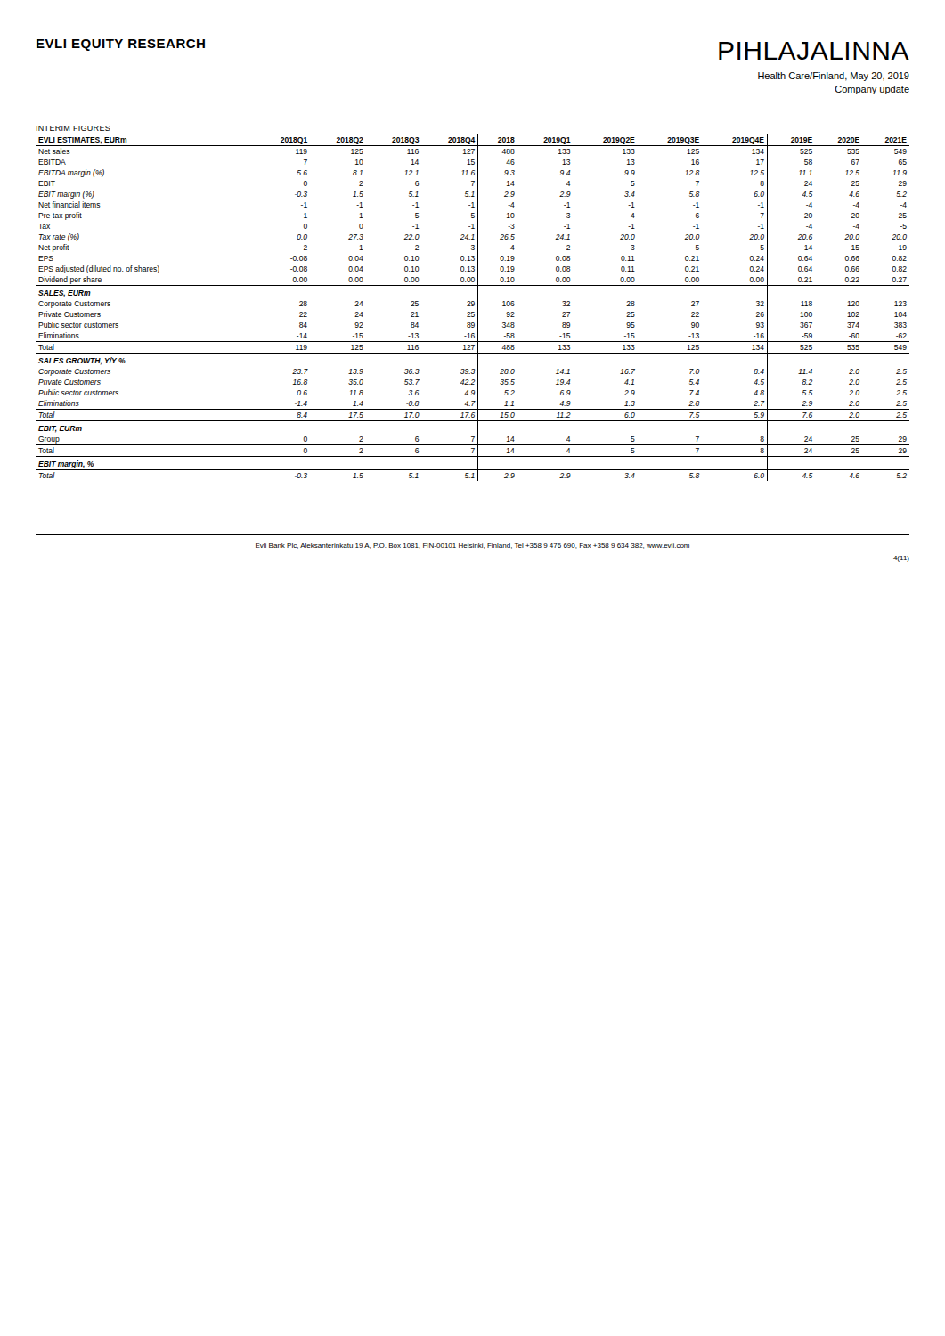EVLI EQUITY RESEARCH
PIHLAJALINNA
Health Care/Finland, May 20, 2019
Company update
INTERIM FIGURES
| EVLI ESTIMATES, EURm | 2018Q1 | 2018Q2 | 2018Q3 | 2018Q4 | 2018 | 2019Q1 | 2019Q2E | 2019Q3E | 2019Q4E | 2019E | 2020E | 2021E |
| --- | --- | --- | --- | --- | --- | --- | --- | --- | --- | --- | --- | --- |
| Net sales | 119 | 125 | 116 | 127 | 488 | 133 | 133 | 125 | 134 | 525 | 535 | 549 |
| EBITDA | 7 | 10 | 14 | 15 | 46 | 13 | 13 | 16 | 17 | 58 | 67 | 65 |
| EBITDA margin (%) | 5.6 | 8.1 | 12.1 | 11.6 | 9.3 | 9.4 | 9.9 | 12.8 | 12.5 | 11.1 | 12.5 | 11.9 |
| EBIT | 0 | 2 | 6 | 7 | 14 | 4 | 5 | 7 | 8 | 24 | 25 | 29 |
| EBIT margin (%) | -0.3 | 1.5 | 5.1 | 5.1 | 2.9 | 2.9 | 3.4 | 5.8 | 6.0 | 4.5 | 4.6 | 5.2 |
| Net financial items | -1 | -1 | -1 | -1 | -4 | -1 | -1 | -1 | -1 | -4 | -4 | -4 |
| Pre-tax profit | -1 | 1 | 5 | 5 | 10 | 3 | 4 | 6 | 7 | 20 | 20 | 25 |
| Tax | 0 | 0 | -1 | -1 | -3 | -1 | -1 | -1 | -1 | -4 | -4 | -5 |
| Tax rate (%) | 0.0 | 27.3 | 22.0 | 24.1 | 26.5 | 24.1 | 20.0 | 20.0 | 20.0 | 20.6 | 20.0 | 20.0 |
| Net profit | -2 | 1 | 2 | 3 | 4 | 2 | 3 | 5 | 5 | 14 | 15 | 19 |
| EPS | -0.08 | 0.04 | 0.10 | 0.13 | 0.19 | 0.08 | 0.11 | 0.21 | 0.24 | 0.64 | 0.66 | 0.82 |
| EPS adjusted (diluted no. of shares) | -0.08 | 0.04 | 0.10 | 0.13 | 0.19 | 0.08 | 0.11 | 0.21 | 0.24 | 0.64 | 0.66 | 0.82 |
| Dividend per share | 0.00 | 0.00 | 0.00 | 0.00 | 0.10 | 0.00 | 0.00 | 0.00 | 0.00 | 0.21 | 0.22 | 0.27 |
| SALES, EURm | | | | | | | | | | | | |
| Corporate Customers | 28 | 24 | 25 | 29 | 106 | 32 | 28 | 27 | 32 | 118 | 120 | 123 |
| Private Customers | 22 | 24 | 21 | 25 | 92 | 27 | 25 | 22 | 26 | 100 | 102 | 104 |
| Public sector customers | 84 | 92 | 84 | 89 | 348 | 89 | 95 | 90 | 93 | 367 | 374 | 383 |
| Eliminations | -14 | -15 | -13 | -16 | -58 | -15 | -15 | -13 | -16 | -59 | -60 | -62 |
| Total | 119 | 125 | 116 | 127 | 488 | 133 | 133 | 125 | 134 | 525 | 535 | 549 |
| SALES GROWTH, Y/Y % | | | | | | | | | | | | |
| Corporate Customers | 23.7 | 13.9 | 36.3 | 39.3 | 28.0 | 14.1 | 16.7 | 7.0 | 8.4 | 11.4 | 2.0 | 2.5 |
| Private Customers | 16.8 | 35.0 | 53.7 | 42.2 | 35.5 | 19.4 | 4.1 | 5.4 | 4.5 | 8.2 | 2.0 | 2.5 |
| Public sector customers | 0.6 | 11.8 | 3.6 | 4.9 | 5.2 | 6.9 | 2.9 | 7.4 | 4.8 | 5.5 | 2.0 | 2.5 |
| Eliminations | -1.4 | 1.4 | -0.8 | 4.7 | 1.1 | 4.9 | 1.3 | 2.8 | 2.7 | 2.9 | 2.0 | 2.5 |
| Total | 8.4 | 17.5 | 17.0 | 17.6 | 15.0 | 11.2 | 6.0 | 7.5 | 5.9 | 7.6 | 2.0 | 2.5 |
| EBIT, EURm | | | | | | | | | | | | |
| Group | 0 | 2 | 6 | 7 | 14 | 4 | 5 | 7 | 8 | 24 | 25 | 29 |
| Total | 0 | 2 | 6 | 7 | 14 | 4 | 5 | 7 | 8 | 24 | 25 | 29 |
| EBIT margin, % | | | | | | | | | | | | |
| Total | -0.3 | 1.5 | 5.1 | 5.1 | 2.9 | 2.9 | 3.4 | 5.8 | 6.0 | 4.5 | 4.6 | 5.2 |
Evli Bank Plc, Aleksanterinkatu 19 A, P.O. Box 1081, FIN-00101 Helsinki, Finland, Tel +358 9 476 690, Fax +358 9 634 382, www.evli.com
4(11)